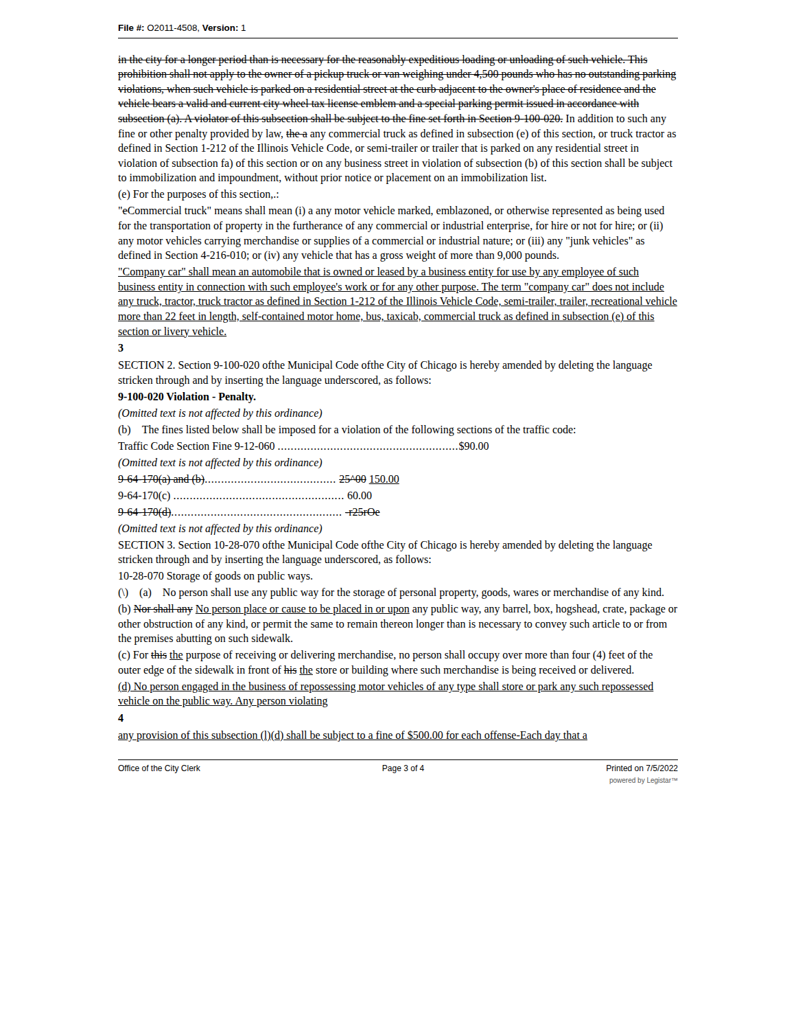File #: O2011-4508, Version: 1
in the city for a longer period than is necessary for the reasonably expeditious loading or unloading of such vehicle. This prohibition shall not apply to the owner of a pickup truck or van weighing under 4,500 pounds who has no outstanding parking violations, when such vehicle is parked on a residential street at the curb adjacent to the owner's place of residence and the vehicle bears a valid and current city wheel tax license emblem and a special parking permit issued in accordance with subsection (a). A violator of this subsection shall be subject to the fine set forth in Section 9-100-020. In addition to such any fine or other penalty provided by law, the a any commercial truck as defined in subsection (e) of this section, or truck tractor as defined in Section 1-212 of the Illinois Vehicle Code, or semi-trailer or trailer that is parked on any residential street in violation of subsection fa) of this section or on any business street in violation of subsection (b) of this section shall be subject to immobilization and impoundment, without prior notice or placement on an immobilization list.
(e) For the purposes of this section,.:
"eCommercial truck" means shall mean (i) a any motor vehicle marked, emblazoned, or otherwise represented as being used for the transportation of property in the furtherance of any commercial or industrial enterprise, for hire or not for hire; or (ii) any motor vehicles carrying merchandise or supplies of a commercial or industrial nature; or (iii) any "junk vehicles" as defined in Section 4-216-010; or (iv) any vehicle that has a gross weight of more than 9,000 pounds.
"Company car" shall mean an automobile that is owned or leased by a business entity for use by any employee of such business entity in connection with such employee's work or for any other purpose. The term "company car" does not include any truck, tractor, truck tractor as defined in Section 1-212 of the Illinois Vehicle Code, semi-trailer, trailer, recreational vehicle more than 22 feet in length, self-contained motor home, bus, taxicab, commercial truck as defined in subsection (e) of this section or livery vehicle.
3
SECTION 2. Section 9-100-020 ofthe Municipal Code ofthe City of Chicago is hereby amended by deleting the language stricken through and by inserting the language underscored, as follows:
9-100-020 Violation - Penalty.
(Omitted text is not affected by this ordinance)
(b) The fines listed below shall be imposed for a violation of the following sections of the traffic code:
Traffic Code Section Fine 9-12-060 .......................................................$90.00
(Omitted text is not affected by this ordinance)
9-64-170(a) and (b)........................................ 25^00 150.00
9-64-170(c) .................................................... 60.00
9-64-170(d).................................................... -r25rOe
(Omitted text is not affected by this ordinance)
SECTION 3. Section 10-28-070 ofthe Municipal Code ofthe City of Chicago is hereby amended by deleting the language stricken through and by inserting the language underscored, as follows:
10-28-070 Storage of goods on public ways.
(\) (a) No person shall use any public way for the storage of personal property, goods, wares or merchandise of any kind.
(b) Nor shall any No person place or cause to be placed in or upon any public way, any barrel, box, hogshead, crate, package or other obstruction of any kind, or permit the same to remain thereon longer than is necessary to convey such article to or from the premises abutting on such sidewalk.
(c) For this the purpose of receiving or delivering merchandise, no person shall occupy over more than four (4) feet of the outer edge of the sidewalk in front of his the store or building where such merchandise is being received or delivered.
(d) No person engaged in the business of repossessing motor vehicles of any type shall store or park any such repossessed vehicle on the public way. Any person violating
4
any provision of this subsection (l)(d) shall be subject to a fine of $500.00 for each offense-Each day that a
Office of the City Clerk
Page 3 of 4
Printed on 7/5/2022
powered by Legistar™